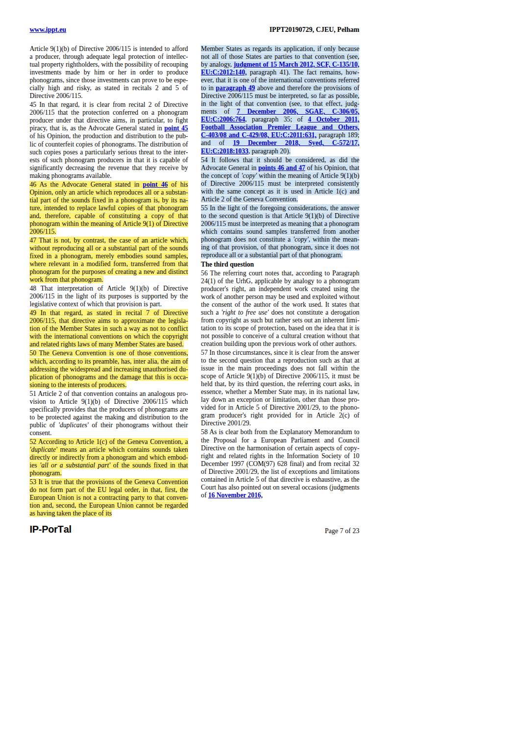www.ippt.eu
IPPT20190729, CJEU, Pelham
Article 9(1)(b) of Directive 2006/115 is intended to afford a producer, through adequate legal protection of intellectual property rightholders, with the possibility of recouping investments made by him or her in order to produce phonograms, since those investments can prove to be especially high and risky, as stated in recitals 2 and 5 of Directive 2006/115.
45 In that regard, it is clear from recital 2 of Directive 2006/115 that the protection conferred on a phonogram producer under that directive aims, in particular, to fight piracy, that is, as the Advocate General stated in point 45 of his Opinion, the production and distribution to the public of counterfeit copies of phonograms. The distribution of such copies poses a particularly serious threat to the interests of such phonogram producers in that it is capable of significantly decreasing the revenue that they receive by making phonograms available.
46 As the Advocate General stated in point 46 of his Opinion, only an article which reproduces all or a substantial part of the sounds fixed in a phonogram is, by its nature, intended to replace lawful copies of that phonogram and, therefore, capable of constituting a copy of that phonogram within the meaning of Article 9(1) of Directive 2006/115.
47 That is not, by contrast, the case of an article which, without reproducing all or a substantial part of the sounds fixed in a phonogram, merely embodies sound samples, where relevant in a modified form, transferred from that phonogram for the purposes of creating a new and distinct work from that phonogram.
48 That interpretation of Article 9(1)(b) of Directive 2006/115 in the light of its purposes is supported by the legislative context of which that provision is part.
49 In that regard, as stated in recital 7 of Directive 2006/115, that directive aims to approximate the legislation of the Member States in such a way as not to conflict with the international conventions on which the copyright and related rights laws of many Member States are based.
50 The Geneva Convention is one of those conventions, which, according to its preamble, has, inter alia, the aim of addressing the widespread and increasing unauthorised duplication of phonograms and the damage that this is occasioning to the interests of producers.
51 Article 2 of that convention contains an analogous provision to Article 9(1)(b) of Directive 2006/115 which specifically provides that the producers of phonograms are to be protected against the making and distribution to the public of 'duplicates' of their phonograms without their consent.
52 According to Article 1(c) of the Geneva Convention, a 'duplicate' means an article which contains sounds taken directly or indirectly from a phonogram and which embodies 'all or a substantial part' of the sounds fixed in that phonogram.
53 It is true that the provisions of the Geneva Convention do not form part of the EU legal order, in that, first, the European Union is not a contracting party to that convention and, second, the European Union cannot be regarded as having taken the place of its
Member States as regards its application, if only because not all of those States are parties to that convention (see, by analogy, judgment of 15 March 2012, SCF, C‑135/10, EU:C:2012:140, paragraph 41). The fact remains, however, that it is one of the international conventions referred to in paragraph 49 above and therefore the provisions of Directive 2006/115 must be interpreted, so far as possible, in the light of that convention (see, to that effect, judgments of 7 December 2006, SGAE, C‑306/05, EU:C:2006:764, paragraph 35; of 4 October 2011, Football Association Premier League and Others, C‑403/08 and C‑429/08, EU:C:2011:631, paragraph 189; and of 19 December 2018, Syed, C‑572/17, EU:C:2018:1033, paragraph 20).
54 It follows that it should be considered, as did the Advocate General in points 46 and 47 of his Opinion, that the concept of 'copy' within the meaning of Article 9(1)(b) of Directive 2006/115 must be interpreted consistently with the same concept as it is used in Article 1(c) and Article 2 of the Geneva Convention.
55 In the light of the foregoing considerations, the answer to the second question is that Article 9(1)(b) of Directive 2006/115 must be interpreted as meaning that a phonogram which contains sound samples transferred from another phonogram does not constitute a 'copy', within the meaning of that provision, of that phonogram, since it does not reproduce all or a substantial part of that phonogram.
The third question
56 The referring court notes that, according to Paragraph 24(1) of the UrhG, applicable by analogy to a phonogram producer's right, an independent work created using the work of another person may be used and exploited without the consent of the author of the work used. It states that such a 'right to free use' does not constitute a derogation from copyright as such but rather sets out an inherent limitation to its scope of protection, based on the idea that it is not possible to conceive of a cultural creation without that creation building upon the previous work of other authors.
57 In those circumstances, since it is clear from the answer to the second question that a reproduction such as that at issue in the main proceedings does not fall within the scope of Article 9(1)(b) of Directive 2006/115, it must be held that, by its third question, the referring court asks, in essence, whether a Member State may, in its national law, lay down an exception or limitation, other than those provided for in Article 5 of Directive 2001/29, to the phonogram producer's right provided for in Article 2(c) of Directive 2001/29.
58 As is clear both from the Explanatory Memorandum to the Proposal for a European Parliament and Council Directive on the harmonisation of certain aspects of copyright and related rights in the Information Society of 10 December 1997 (COM(97) 628 final) and from recital 32 of Directive 2001/29, the list of exceptions and limitations contained in Article 5 of that directive is exhaustive, as the Court has also pointed out on several occasions (judgments of 16 November 2016,
IP-PorTal
Page 7 of 23